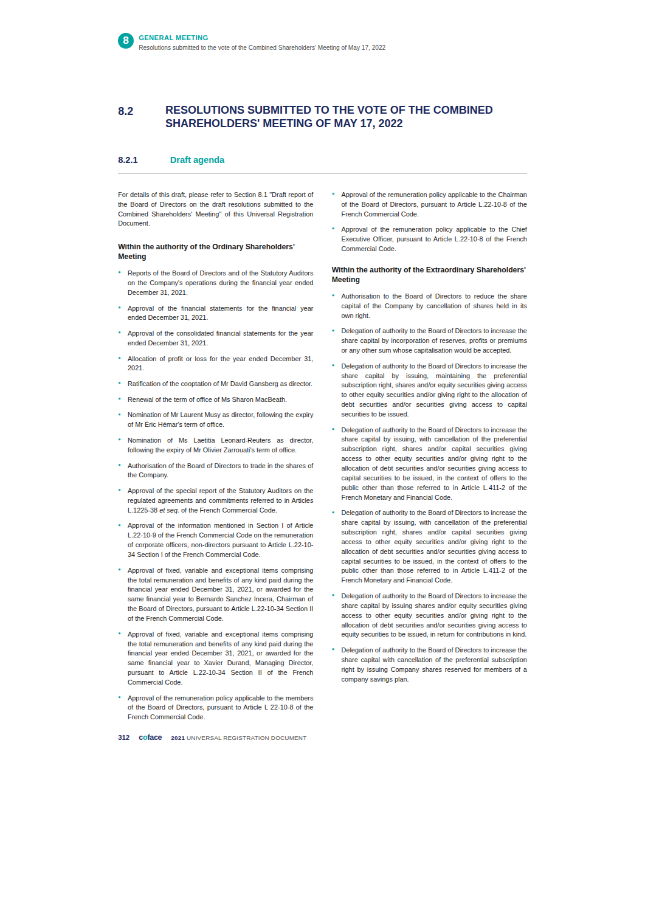8
General Meeting
Resolutions submitted to the vote of the Combined Shareholders' Meeting of May 17, 2022
8.2
Resolutions submitted to the vote of the Combined Shareholders' Meeting of May 17, 2022
8.2.1
Draft agenda
For details of this draft, please refer to Section 8.1 "Draft report of the Board of Directors on the draft resolutions submitted to the Combined Shareholders' Meeting" of this Universal Registration Document.
Within the authority of the Ordinary Shareholders' Meeting
Reports of the Board of Directors and of the Statutory Auditors on the Company's operations during the financial year ended December 31, 2021.
Approval of the financial statements for the financial year ended December 31, 2021.
Approval of the consolidated financial statements for the year ended December 31, 2021.
Allocation of profit or loss for the year ended December 31, 2021.
Ratification of the cooptation of Mr David Gansberg as director.
Renewal of the term of office of Ms Sharon MacBeath.
Nomination of Mr Laurent Musy as director, following the expiry of Mr Éric Hémar's term of office.
Nomination of Ms Laetitia Leonard-Reuters as director, following the expiry of Mr Olivier Zarrouati's term of office.
Authorisation of the Board of Directors to trade in the shares of the Company.
Approval of the special report of the Statutory Auditors on the regulated agreements and commitments referred to in Articles L.1225-38 et seq. of the French Commercial Code.
Approval of the information mentioned in Section I of Article L.22-10-9 of the French Commercial Code on the remuneration of corporate officers, non-directors pursuant to Article L.22-10-34 Section I of the French Commercial Code.
Approval of fixed, variable and exceptional items comprising the total remuneration and benefits of any kind paid during the financial year ended December 31, 2021, or awarded for the same financial year to Bernardo Sanchez Incera, Chairman of the Board of Directors, pursuant to Article L.22-10-34 Section II of the French Commercial Code.
Approval of fixed, variable and exceptional items comprising the total remuneration and benefits of any kind paid during the financial year ended December 31, 2021, or awarded for the same financial year to Xavier Durand, Managing Director, pursuant to Article L.22-10-34 Section II of the French Commercial Code.
Approval of the remuneration policy applicable to the members of the Board of Directors, pursuant to Article L 22-10-8 of the French Commercial Code.
Approval of the remuneration policy applicable to the Chairman of the Board of Directors, pursuant to Article L.22-10-8 of the French Commercial Code.
Approval of the remuneration policy applicable to the Chief Executive Officer, pursuant to Article L.22-10-8 of the French Commercial Code.
Within the authority of the Extraordinary Shareholders' Meeting
Authorisation to the Board of Directors to reduce the share capital of the Company by cancellation of shares held in its own right.
Delegation of authority to the Board of Directors to increase the share capital by incorporation of reserves, profits or premiums or any other sum whose capitalisation would be accepted.
Delegation of authority to the Board of Directors to increase the share capital by issuing, maintaining the preferential subscription right, shares and/or equity securities giving access to other equity securities and/or giving right to the allocation of debt securities and/or securities giving access to capital securities to be issued.
Delegation of authority to the Board of Directors to increase the share capital by issuing, with cancellation of the preferential subscription right, shares and/or capital securities giving access to other equity securities and/or giving right to the allocation of debt securities and/or securities giving access to capital securities to be issued, in the context of offers to the public other than those referred to in Article L.411-2 of the French Monetary and Financial Code.
Delegation of authority to the Board of Directors to increase the share capital by issuing, with cancellation of the preferential subscription right, shares and/or capital securities giving access to other equity securities and/or giving right to the allocation of debt securities and/or securities giving access to capital securities to be issued, in the context of offers to the public other than those referred to in Article L.411-2 of the French Monetary and Financial Code.
Delegation of authority to the Board of Directors to increase the share capital by issuing shares and/or equity securities giving access to other equity securities and/or giving right to the allocation of debt securities and/or securities giving access to equity securities to be issued, in return for contributions in kind.
Delegation of authority to the Board of Directors to increase the share capital with cancellation of the preferential subscription right by issuing Company shares reserved for members of a company savings plan.
312 coface 2021 UNIVERSAL REGISTRATION DOCUMENT